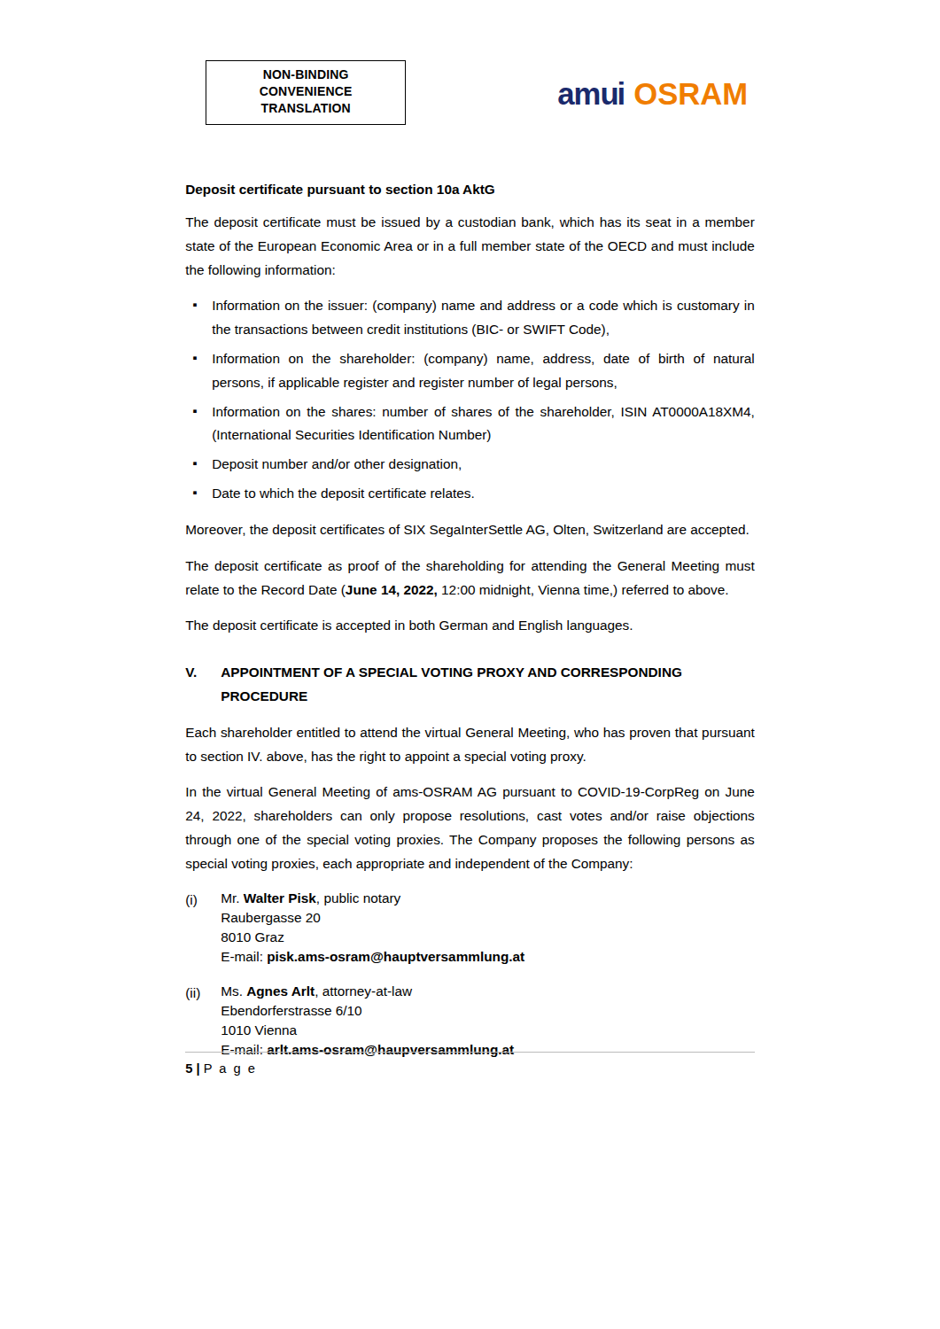NON-BINDING
CONVENIENCE
TRANSLATION
amui OSRAM
Deposit certificate pursuant to section 10a AktG
The deposit certificate must be issued by a custodian bank, which has its seat in a member state of the European Economic Area or in a full member state of the OECD and must include the following information:
Information on the issuer: (company) name and address or a code which is customary in the transactions between credit institutions (BIC- or SWIFT Code),
Information on the shareholder: (company) name, address, date of birth of natural persons, if applicable register and register number of legal persons,
Information on the shares: number of shares of the shareholder, ISIN AT0000A18XM4, (International Securities Identification Number)
Deposit number and/or other designation,
Date to which the deposit certificate relates.
Moreover, the deposit certificates of SIX SegaInterSettle AG, Olten, Switzerland are accepted.
The deposit certificate as proof of the shareholding for attending the General Meeting must relate to the Record Date (June 14, 2022, 12:00 midnight, Vienna time,) referred to above.
The deposit certificate is accepted in both German and English languages.
V. APPOINTMENT OF A SPECIAL VOTING PROXY AND CORRESPONDING PROCEDURE
Each shareholder entitled to attend the virtual General Meeting, who has proven that pursuant to section IV. above, has the right to appoint a special voting proxy.
In the virtual General Meeting of ams-OSRAM AG pursuant to COVID-19-CorpReg on June 24, 2022, shareholders can only propose resolutions, cast votes and/or raise objections through one of the special voting proxies. The Company proposes the following persons as special voting proxies, each appropriate and independent of the Company:
(i) Mr. Walter Pisk, public notary
Raubergasse 20
8010 Graz
E-mail: pisk.ams-osram@hauptversammlung.at
(ii) Ms. Agnes Arlt, attorney-at-law
Ebendorferstrasse 6/10
1010 Vienna
E-mail: arlt.ams-osram@haupversammlung.at
5 | P a g e